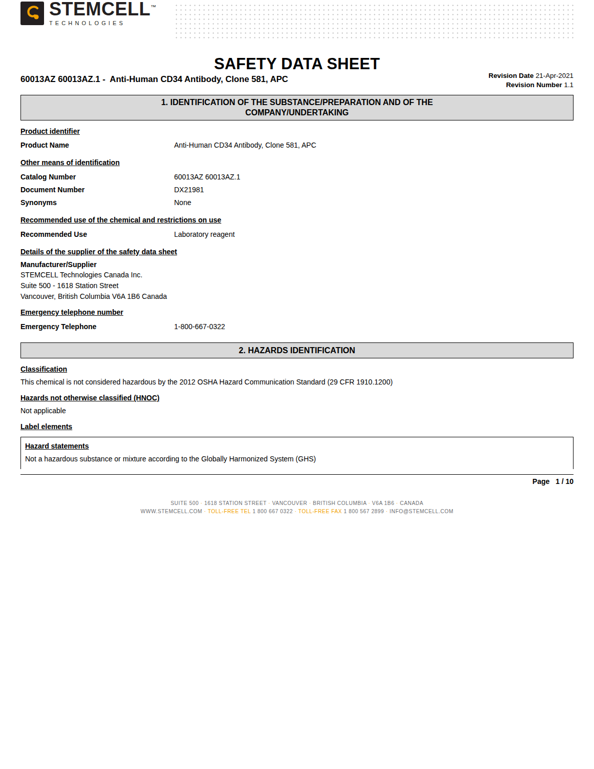STEMCELL™
TECHNOLOGIES
SAFETY DATA SHEET
Revision Date 21-Apr-2021
Revision Number 1.1
60013AZ 60013AZ.1 - Anti-Human CD34 Antibody, Clone 581, APC
1. IDENTIFICATION OF THE SUBSTANCE/PREPARATION AND OF THE
COMPANY/UNDERTAKING
Product identifier
| Product Name | Anti-Human CD34 Antibody, Clone 581, APC |
Other means of identification
| Catalog Number | 60013AZ 60013AZ.1 |
| Document Number | DX21981 |
| Synonyms | None |
Recommended use of the chemical and restrictions on use
| Recommended Use | Laboratory reagent |
Details of the supplier of the safety data sheet
Manufacturer/Supplier
STEMCELL Technologies Canada Inc.
Suite 500 - 1618 Station Street
Vancouver, British Columbia V6A 1B6 Canada
Emergency telephone number
| Emergency Telephone | 1-800-667-0322 |
2. HAZARDS IDENTIFICATION
Classification
This chemical is not considered hazardous by the 2012 OSHA Hazard Communication Standard (29 CFR 1910.1200)
Hazards not otherwise classified (HNOC)
Not applicable
Label elements
Hazard statements
Not a hazardous substance or mixture according to the Globally Harmonized System (GHS)
Page 1 / 10
SUITE 500 · 1618 STATION STREET · VANCOUVER · BRITISH COLUMBIA · V6A 1B6 · CANADA
WWW.STEMCELL.COM · TOLL-FREE TEL 1 800 667 0322 · TOLL-FREE FAX 1 800 567 2899 · INFO@STEMCELL.COM